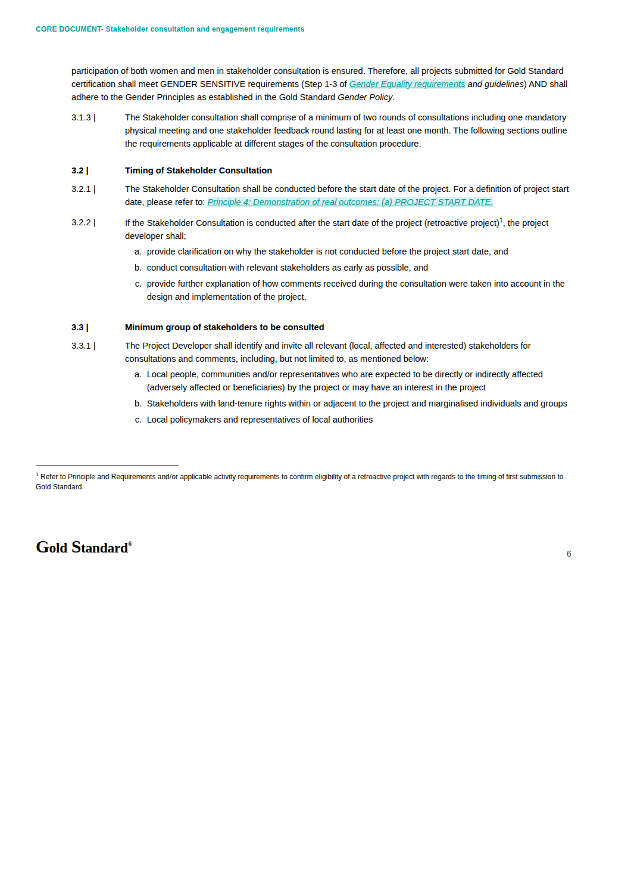CORE DOCUMENT- Stakeholder consultation and engagement requirements
participation of both women and men in stakeholder consultation is ensured. Therefore, all projects submitted for Gold Standard certification shall meet GENDER SENSITIVE requirements (Step 1-3 of Gender Equality requirements and guidelines) AND shall adhere to the Gender Principles as established in the Gold Standard Gender Policy.
3.1.3 |
The Stakeholder consultation shall comprise of a minimum of two rounds of consultations including one mandatory physical meeting and one stakeholder feedback round lasting for at least one month. The following sections outline the requirements applicable at different stages of the consultation procedure.
3.2 |
Timing of Stakeholder Consultation
3.2.1 |
The Stakeholder Consultation shall be conducted before the start date of the project. For a definition of project start date, please refer to: Principle 4: Demonstration of real outcomes: (a) PROJECT START DATE.
3.2.2 |
If the Stakeholder Consultation is conducted after the start date of the project (retroactive project)1, the project developer shall;
provide clarification on why the stakeholder is not conducted before the project start date, and
conduct consultation with relevant stakeholders as early as possible, and
provide further explanation of how comments received during the consultation were taken into account in the design and implementation of the project.
3.3 |
Minimum group of stakeholders to be consulted
3.3.1 |
The Project Developer shall identify and invite all relevant (local, affected and interested) stakeholders for consultations and comments, including, but not limited to, as mentioned below:
Local people, communities and/or representatives who are expected to be directly or indirectly affected (adversely affected or beneficiaries) by the project or may have an interest in the project
Stakeholders with land-tenure rights within or adjacent to the project and marginalised individuals and groups
Local policymakers and representatives of local authorities
1 Refer to Principle and Requirements and/or applicable activity requirements to confirm eligibility of a retroactive project with regards to the timing of first submission to Gold Standard.
Gold Standard®
6